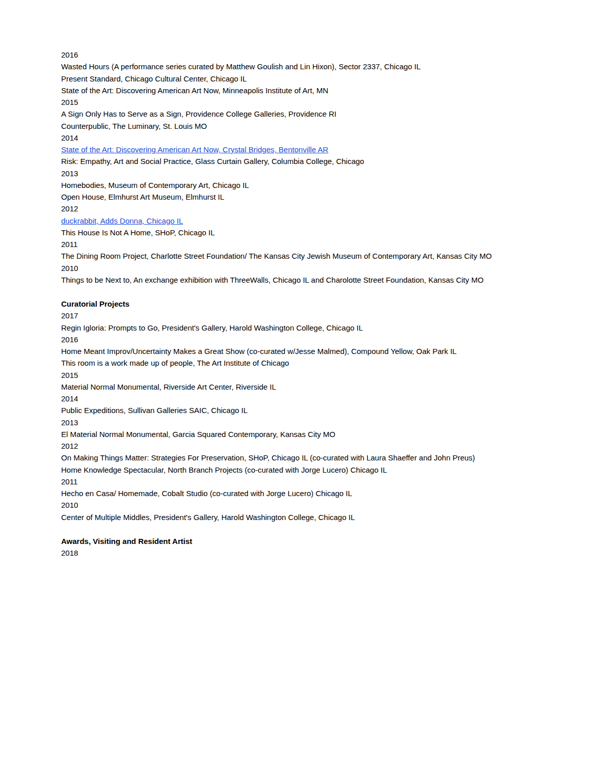2016
Wasted Hours (A performance series curated by Matthew Goulish and Lin Hixon), Sector 2337, Chicago IL
Present Standard, Chicago Cultural Center, Chicago IL
State of the Art: Discovering American Art Now, Minneapolis Institute of Art, MN
2015
A Sign Only Has to Serve as a Sign, Providence College Galleries, Providence RI
Counterpublic, The Luminary, St. Louis MO
2014
State of the Art: Discovering American Art Now, Crystal Bridges, Bentonville AR
Risk: Empathy, Art and Social Practice, Glass Curtain Gallery, Columbia College, Chicago
2013
Homebodies, Museum of Contemporary Art, Chicago IL
Open House, Elmhurst Art Museum, Elmhurst IL
2012
duckrabbit, Adds Donna, Chicago IL
This House Is Not A Home, SHoP, Chicago IL
2011
The Dining Room Project, Charlotte Street Foundation/ The Kansas City Jewish Museum of Contemporary Art, Kansas City MO
2010
Things to be Next to, An exchange exhibition with ThreeWalls, Chicago IL and Charolotte Street Foundation, Kansas City MO
Curatorial Projects
2017
Regin Igloria: Prompts to Go, President's Gallery, Harold Washington College, Chicago IL
2016
Home Meant Improv/Uncertainty Makes a Great Show (co-curated w/Jesse Malmed), Compound Yellow, Oak Park IL
This room is a work made up of people, The Art Institute of Chicago
2015
Material Normal Monumental, Riverside Art Center, Riverside IL
2014
Public Expeditions, Sullivan Galleries SAIC, Chicago IL
2013
El Material Normal Monumental, Garcia Squared Contemporary, Kansas City MO
2012
On Making Things Matter: Strategies For Preservation, SHoP, Chicago IL (co-curated with Laura Shaeffer and John Preus)
Home Knowledge Spectacular, North Branch Projects (co-curated with Jorge Lucero) Chicago IL
2011
Hecho en Casa/ Homemade, Cobalt Studio (co-curated with Jorge Lucero) Chicago IL
2010
Center of Multiple Middles, President's Gallery, Harold Washington College, Chicago IL
Awards, Visiting and Resident Artist
2018